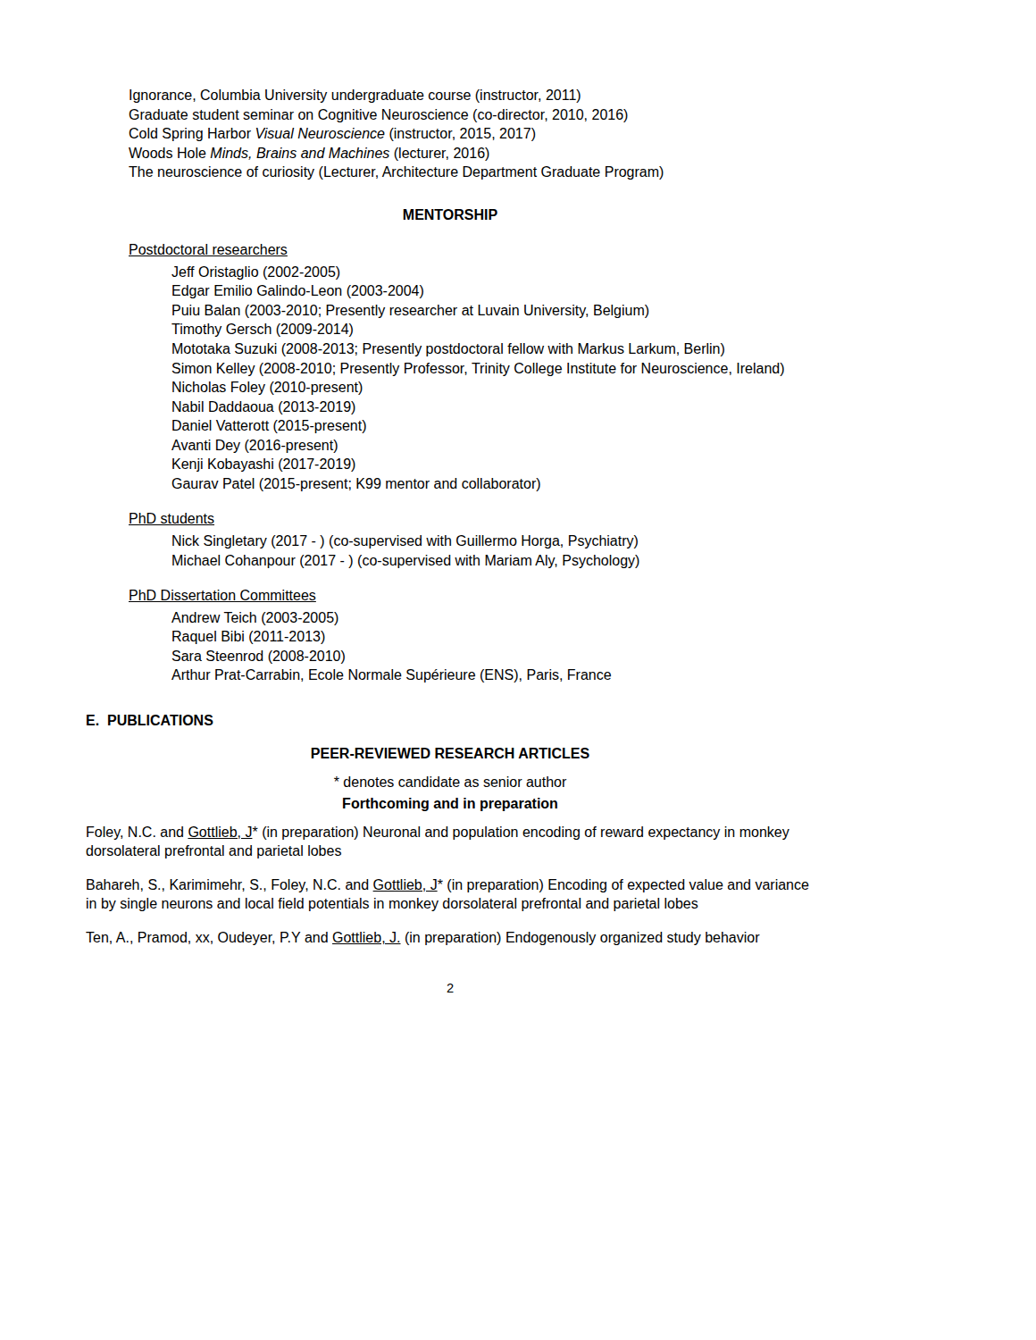Ignorance, Columbia University undergraduate course (instructor, 2011)
Graduate student seminar on Cognitive Neuroscience (co-director, 2010, 2016)
Cold Spring Harbor Visual Neuroscience (instructor, 2015, 2017)
Woods Hole Minds, Brains and Machines (lecturer, 2016)
The neuroscience of curiosity (Lecturer, Architecture Department Graduate Program)
MENTORSHIP
Postdoctoral researchers
Jeff Oristaglio (2002-2005)
Edgar Emilio Galindo-Leon (2003-2004)
Puiu Balan (2003-2010; Presently researcher at Luvain University, Belgium)
Timothy Gersch (2009-2014)
Mototaka Suzuki (2008-2013; Presently postdoctoral fellow with Markus Larkum, Berlin)
Simon Kelley (2008-2010; Presently Professor, Trinity College Institute for Neuroscience, Ireland)
Nicholas Foley (2010-present)
Nabil Daddaoua (2013-2019)
Daniel Vatterott (2015-present)
Avanti Dey (2016-present)
Kenji Kobayashi (2017-2019)
Gaurav Patel (2015-present; K99 mentor and collaborator)
PhD students
Nick Singletary (2017 - ) (co-supervised with Guillermo Horga, Psychiatry)
Michael Cohanpour (2017 - ) (co-supervised with Mariam Aly, Psychology)
PhD Dissertation Committees
Andrew Teich (2003-2005)
Raquel Bibi (2011-2013)
Sara Steenrod (2008-2010)
Arthur Prat-Carrabin, Ecole Normale Supérieure (ENS), Paris, France
E. PUBLICATIONS
PEER-REVIEWED RESEARCH ARTICLES
* denotes candidate as senior author
Forthcoming and in preparation
Foley, N.C. and Gottlieb, J* (in preparation) Neuronal and population encoding of reward expectancy in monkey dorsolateral prefrontal and parietal lobes
Bahareh, S., Karimimehr, S., Foley, N.C. and Gottlieb, J* (in preparation) Encoding of expected value and variance in by single neurons and local field potentials in monkey dorsolateral prefrontal and parietal lobes
Ten, A., Pramod, xx, Oudeyer, P.Y and Gottlieb, J. (in preparation) Endogenously organized study behavior
2